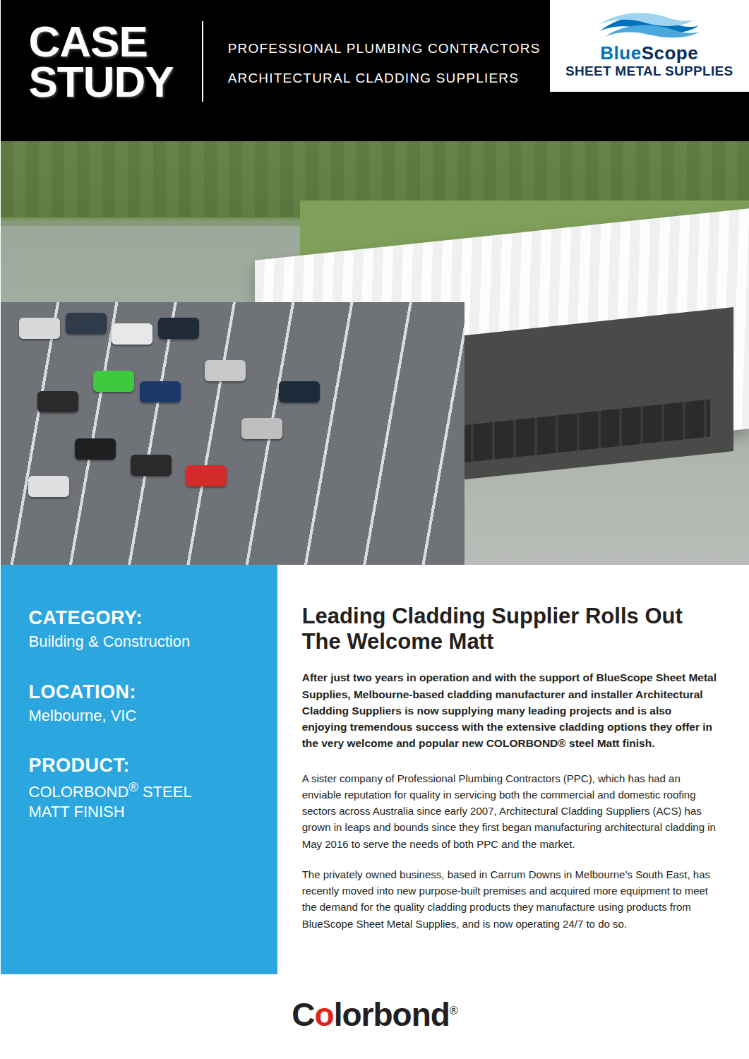CASE
STUDY
PROFESSIONAL PLUMBING CONTRACTORS
ARCHITECTURAL CLADDING SUPPLIERS
Blue Scope
SHEET METAL SUPPLIES
CATEGORY:
Building & Construction
LOCATION:
Melbourne, VIC
PRODUCT:
COLORBOND® STEEL
MATT FINISH
Leading Cladding Supplier Rolls Out
The Welcome Matt
After just two years in operation and with the support of BlueScope Sheet Metal Supplies, Melbourne-based cladding manufacturer and installer Architectural Cladding Suppliers is now supplying many leading projects and is also enjoying tremendous success with the extensive cladding options they offer in the very welcome and popular new COLORBOND® steel Matt finish.
A sister company of Professional Plumbing Contractors (PPC), which has had an enviable reputation for quality in servicing both the commercial and domestic roofing sectors across Australia since early 2007, Architectural Cladding Suppliers (ACS) has grown in leaps and bounds since they first began manufacturing architectural cladding in May 2016 to serve the needs of both PPC and the market.
The privately owned business, based in Carrum Downs in Melbourne’s South East, has recently moved into new purpose-built premises and acquired more equipment to meet the demand for the quality cladding products they manufacture using products from BlueScope Sheet Metal Supplies, and is now operating 24/7 to do so.
Colorbond®